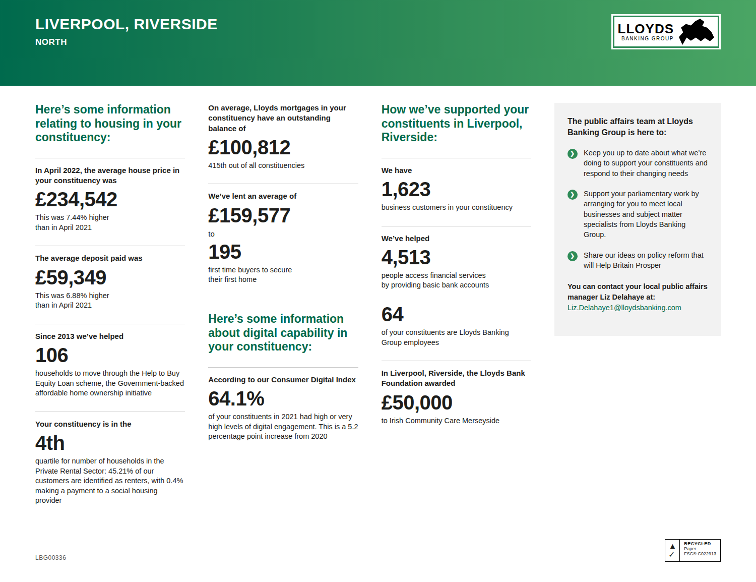Liverpool, Riverside
North
LLOYDS BANKING GROUP
Here’s some information relating to housing in your constituency:
In April 2022, the average house price in your constituency was
£234,542
This was 7.44% higher
than in April 2021
The average deposit paid was
£59,349
This was 6.88% higher
than in April 2021
Since 2013 we’ve helped
106
households to move through the Help to Buy Equity Loan scheme, the Government-backed affordable home ownership initiative
Your constituency is in the
4th
quartile for number of households in the Private Rental Sector: 45.21% of our customers are identified as renters, with 0.4% making a payment to a social housing provider
On average, Lloyds mortgages in your constituency have an outstanding balance of
£100,812
415th out of all constituencies
We’ve lent an average of
£159,577
to
195
first time buyers to secure
their first home
Here’s some information about digital capability in your constituency:
According to our Consumer Digital Index
64.1%
of your constituents in 2021 had high or very high levels of digital engagement. This is a 5.2 percentage point increase from 2020
How we’ve supported your constituents in Liverpool, Riverside:
We have
1,623
business customers in your constituency
We’ve helped
4,513
people access financial services
by providing basic bank accounts
64
of your constituents are Lloyds Banking Group employees
In Liverpool, Riverside, the Lloyds Bank Foundation awarded
£50,000
to Irish Community Care Merseyside
The public affairs team at Lloyds Banking Group is here to:
❯Keep you up to date about what we’re doing to support your constituents and respond to their changing needs
❯Support your parliamentary work by arranging for you to meet local businesses and subject matter specialists from Lloyds Banking Group.
❯Share our ideas on policy reform that will Help Britain Prosper
You can contact your local public affairs manager Liz Delahaye at: Liz.Delahaye1@lloydsbanking.com
LBG00336
▲
✓
RECYCLED
Paper
FSC® C022913